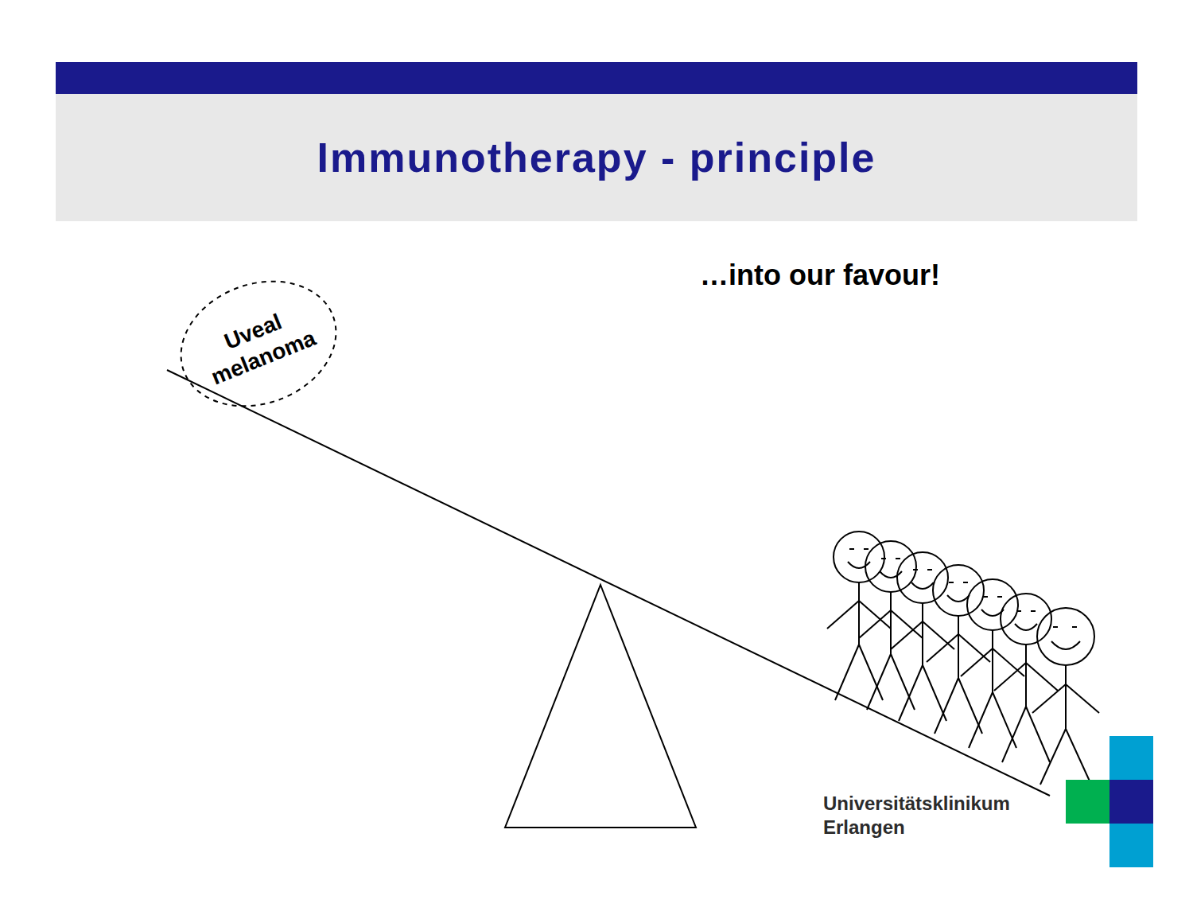Immunotherapy - principle
…into our favour!
Uveal
melanoma
Universitätsklinikum
Erlangen